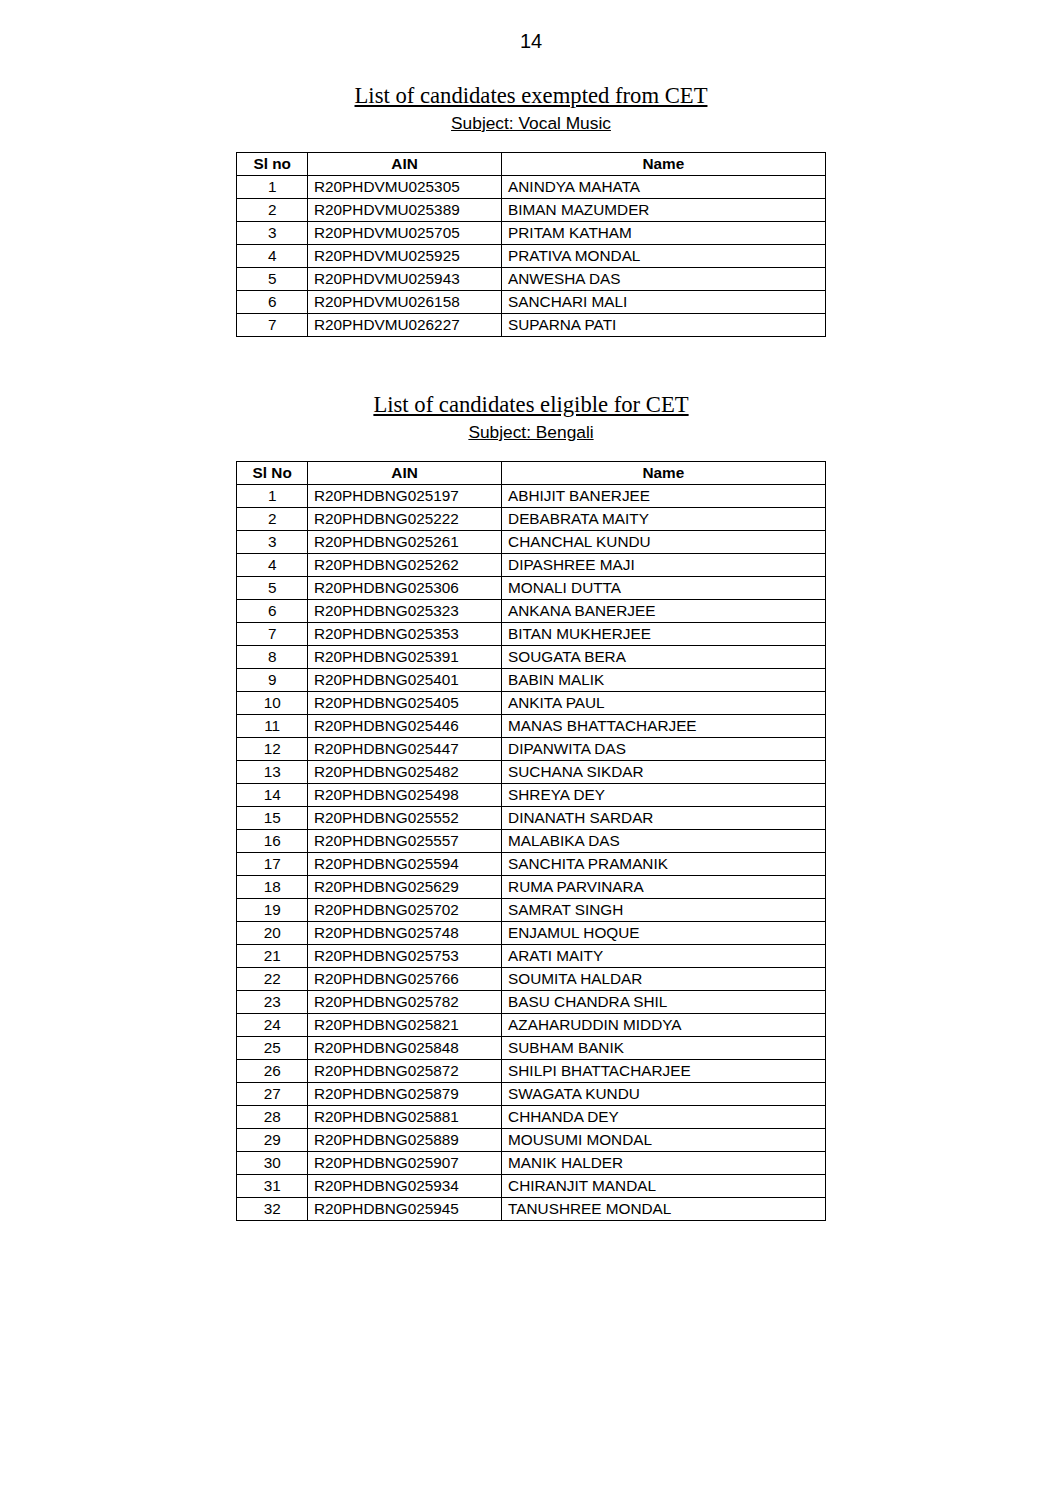14
List of candidates exempted from CET
Subject: Vocal Music
| Sl no | AIN | Name |
| --- | --- | --- |
| 1 | R20PHDVMU025305 | ANINDYA MAHATA |
| 2 | R20PHDVMU025389 | BIMAN MAZUMDER |
| 3 | R20PHDVMU025705 | PRITAM KATHAM |
| 4 | R20PHDVMU025925 | PRATIVA MONDAL |
| 5 | R20PHDVMU025943 | ANWESHA DAS |
| 6 | R20PHDVMU026158 | SANCHARI MALI |
| 7 | R20PHDVMU026227 | SUPARNA PATI |
List of candidates eligible for CET
Subject: Bengali
| Sl No | AIN | Name |
| --- | --- | --- |
| 1 | R20PHDBNG025197 | ABHIJIT BANERJEE |
| 2 | R20PHDBNG025222 | DEBABRATA MAITY |
| 3 | R20PHDBNG025261 | CHANCHAL KUNDU |
| 4 | R20PHDBNG025262 | DIPASHREE MAJI |
| 5 | R20PHDBNG025306 | MONALI DUTTA |
| 6 | R20PHDBNG025323 | ANKANA BANERJEE |
| 7 | R20PHDBNG025353 | BITAN MUKHERJEE |
| 8 | R20PHDBNG025391 | SOUGATA BERA |
| 9 | R20PHDBNG025401 | BABIN MALIK |
| 10 | R20PHDBNG025405 | ANKITA PAUL |
| 11 | R20PHDBNG025446 | MANAS BHATTACHARJEE |
| 12 | R20PHDBNG025447 | DIPANWITA DAS |
| 13 | R20PHDBNG025482 | SUCHANA SIKDAR |
| 14 | R20PHDBNG025498 | SHREYA DEY |
| 15 | R20PHDBNG025552 | DINANATH SARDAR |
| 16 | R20PHDBNG025557 | MALABIKA DAS |
| 17 | R20PHDBNG025594 | SANCHITA PRAMANIK |
| 18 | R20PHDBNG025629 | RUMA PARVINARA |
| 19 | R20PHDBNG025702 | SAMRAT SINGH |
| 20 | R20PHDBNG025748 | ENJAMUL HOQUE |
| 21 | R20PHDBNG025753 | ARATI MAITY |
| 22 | R20PHDBNG025766 | SOUMITA HALDAR |
| 23 | R20PHDBNG025782 | BASU CHANDRA SHIL |
| 24 | R20PHDBNG025821 | AZAHARUDDIN MIDDYA |
| 25 | R20PHDBNG025848 | SUBHAM BANIK |
| 26 | R20PHDBNG025872 | SHILPI BHATTACHARJEE |
| 27 | R20PHDBNG025879 | SWAGATA KUNDU |
| 28 | R20PHDBNG025881 | CHHANDA DEY |
| 29 | R20PHDBNG025889 | MOUSUMI MONDAL |
| 30 | R20PHDBNG025907 | MANIK HALDER |
| 31 | R20PHDBNG025934 | CHIRANJIT MANDAL |
| 32 | R20PHDBNG025945 | TANUSHREE MONDAL |